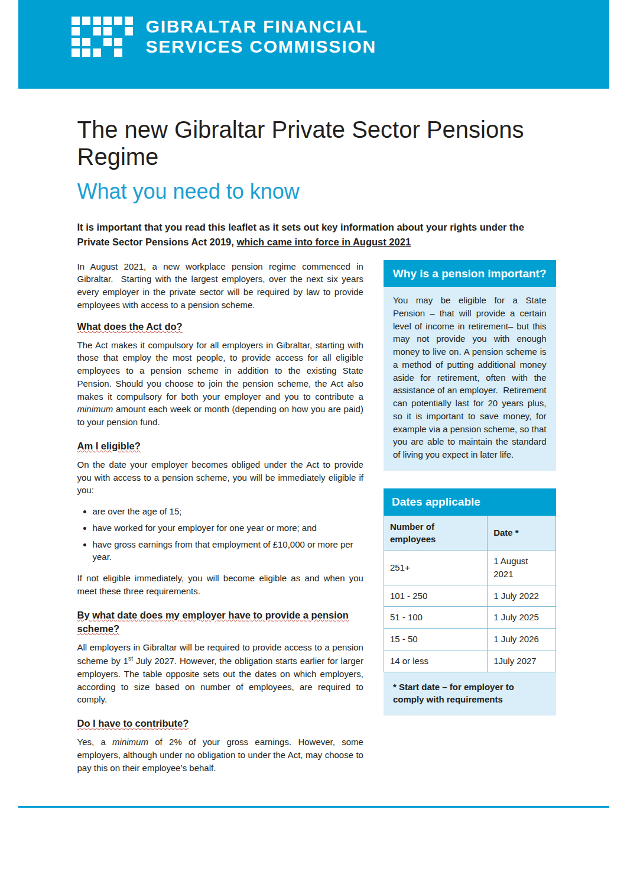Gibraltar Financial
Services Commission
The new Gibraltar Private Sector Pensions Regime
What you need to know
It is important that you read this leaflet as it sets out key information about your rights under the Private Sector Pensions Act 2019, which came into force in August 2021
In August 2021, a new workplace pension regime commenced in Gibraltar. Starting with the largest employers, over the next six years every employer in the private sector will be required by law to provide employees with access to a pension scheme.
What does the Act do?
The Act makes it compulsory for all employers in Gibraltar, starting with those that employ the most people, to provide access for all eligible employees to a pension scheme in addition to the existing State Pension. Should you choose to join the pension scheme, the Act also makes it compulsory for both your employer and you to contribute a minimum amount each week or month (depending on how you are paid) to your pension fund.
Am I eligible?
On the date your employer becomes obliged under the Act to provide you with access to a pension scheme, you will be immediately eligible if you:
are over the age of 15;
have worked for your employer for one year or more; and
have gross earnings from that employment of £10,000 or more per year.
If not eligible immediately, you will become eligible as and when you meet these three requirements.
By what date does my employer have to provide a pension scheme?
All employers in Gibraltar will be required to provide access to a pension scheme by 1st July 2027. However, the obligation starts earlier for larger employers. The table opposite sets out the dates on which employers, according to size based on number of employees, are required to comply.
Do I have to contribute?
Yes, a minimum of 2% of your gross earnings. However, some employers, although under no obligation to under the Act, may choose to pay this on their employee’s behalf.
Why is a pension important?
You may be eligible for a State Pension – that will provide a certain level of income in retirement– but this may not provide you with enough money to live on. A pension scheme is a method of putting additional money aside for retirement, often with the assistance of an employer. Retirement can potentially last for 20 years plus, so it is important to save money, for example via a pension scheme, so that you are able to maintain the standard of living you expect in later life.
Dates applicable
| Number of employees | Date * |
| --- | --- |
| 251+ | 1 August 2021 |
| 101 - 250 | 1 July 2022 |
| 51 - 100 | 1 July 2025 |
| 15 - 50 | 1 July 2026 |
| 14 or less | 1July 2027 |
* Start date – for employer to comply with requirements